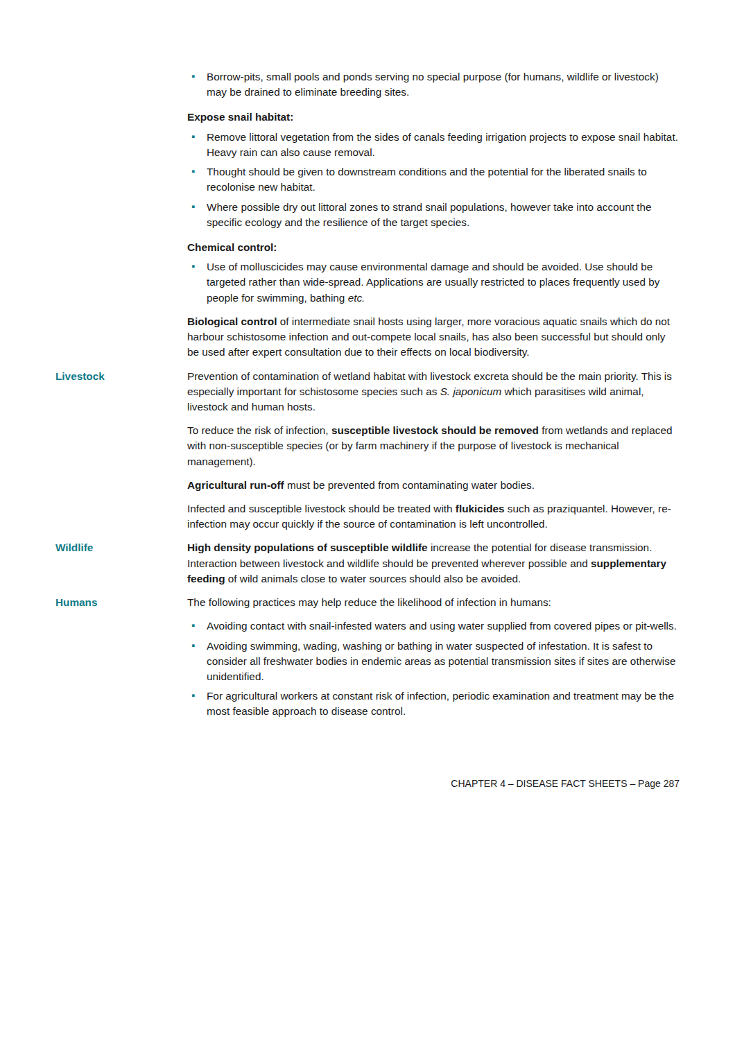Borrow-pits, small pools and ponds serving no special purpose (for humans, wildlife or livestock) may be drained to eliminate breeding sites.
Expose snail habitat:
Remove littoral vegetation from the sides of canals feeding irrigation projects to expose snail habitat. Heavy rain can also cause removal.
Thought should be given to downstream conditions and the potential for the liberated snails to recolonise new habitat.
Where possible dry out littoral zones to strand snail populations, however take into account the specific ecology and the resilience of the target species.
Chemical control:
Use of molluscicides may cause environmental damage and should be avoided. Use should be targeted rather than wide-spread. Applications are usually restricted to places frequently used by people for swimming, bathing etc.
Biological control of intermediate snail hosts using larger, more voracious aquatic snails which do not harbour schistosome infection and out-compete local snails, has also been successful but should only be used after expert consultation due to their effects on local biodiversity.
Livestock
Prevention of contamination of wetland habitat with livestock excreta should be the main priority. This is especially important for schistosome species such as S. japonicum which parasitises wild animal, livestock and human hosts.
To reduce the risk of infection, susceptible livestock should be removed from wetlands and replaced with non-susceptible species (or by farm machinery if the purpose of livestock is mechanical management).
Agricultural run-off must be prevented from contaminating water bodies.
Infected and susceptible livestock should be treated with flukicides such as praziquantel. However, re-infection may occur quickly if the source of contamination is left uncontrolled.
Wildlife
High density populations of susceptible wildlife increase the potential for disease transmission. Interaction between livestock and wildlife should be prevented wherever possible and supplementary feeding of wild animals close to water sources should also be avoided.
Humans
The following practices may help reduce the likelihood of infection in humans:
Avoiding contact with snail-infested waters and using water supplied from covered pipes or pit-wells.
Avoiding swimming, wading, washing or bathing in water suspected of infestation. It is safest to consider all freshwater bodies in endemic areas as potential transmission sites if sites are otherwise unidentified.
For agricultural workers at constant risk of infection, periodic examination and treatment may be the most feasible approach to disease control.
CHAPTER 4 – DISEASE FACT SHEETS – Page 287